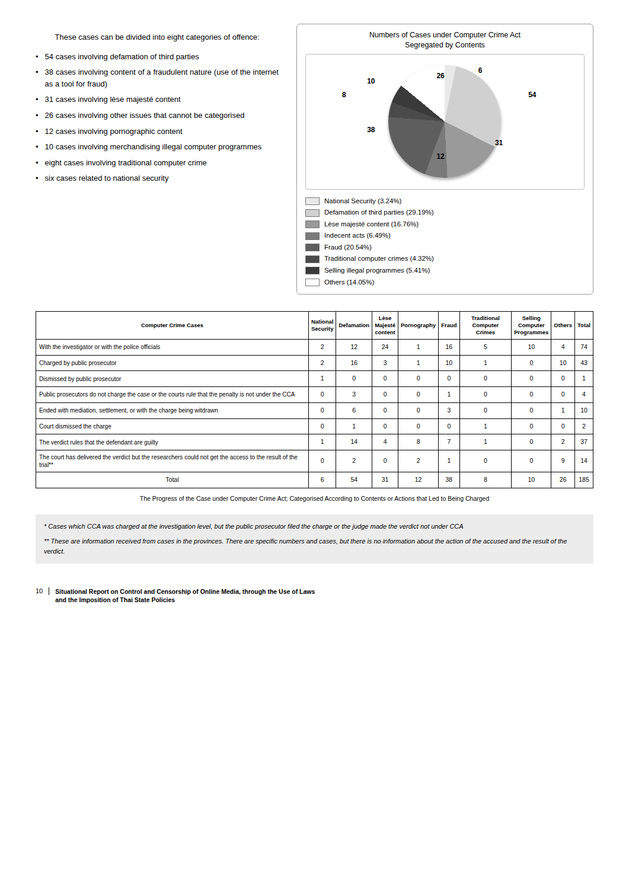These cases can be divided into eight categories of offence:
54 cases involving defamation of third parties
38 cases involving content of a fraudulent nature (use of the internet as a tool for fraud)
31 cases involving lèse majesté content
26 cases involving other issues that cannot be categorised
12 cases involving pornographic content
10 cases involving merchandising illegal computer programmes
eight cases involving traditional computer crime
six cases related to national security
Numbers of Cases under Computer Crime Act
Segregated by Contents
6 26 10 8 38 12 31 54
National Security (3.24%)
Defamation of third parties (29.19%)
Lèse majesté content (16.76%)
Indecent acts (6.49%)
Fraud (20.54%)
Traditional computer crimes (4.32%)
Selling illegal programmes (5.41%)
Others (14.05%)
| Computer Crime Cases | National Security | Defamation | Lèse Majesté content | Pornography | Fraud | Traditional Computer Crimes | Selling Computer Programmes | Others | Total |
| --- | --- | --- | --- | --- | --- | --- | --- | --- | --- |
| With the investigator or with the police officials | 2 | 12 | 24 | 1 | 16 | 5 | 10 | 4 | 74 |
| Charged by public prosecutor | 2 | 16 | 3 | 1 | 10 | 1 | 0 | 10 | 43 |
| Dismissed by public prosecutor | 1 | 0 | 0 | 0 | 0 | 0 | 0 | 0 | 1 |
| Public prosecutors do not charge the case or the courts rule that the penalty is not under the CCA | 0 | 3 | 0 | 0 | 1 | 0 | 0 | 0 | 4 |
| Ended with mediation, settlement, or with the charge being witdrawn | 0 | 6 | 0 | 0 | 3 | 0 | 0 | 1 | 10 |
| Court dismissed the charge | 0 | 1 | 0 | 0 | 0 | 1 | 0 | 0 | 2 |
| The verdict rules that the defendant are guilty | 1 | 14 | 4 | 8 | 7 | 1 | 0 | 2 | 37 |
| The court has delivered the verdict but the researchers could not get the access to the result of the trial** | 0 | 2 | 0 | 2 | 1 | 0 | 0 | 9 | 14 |
| Total | 6 | 54 | 31 | 12 | 38 | 8 | 10 | 26 | 185 |
The Progress of the Case under Computer Crime Act; Categorised According to Contents or Actions that Led to Being Charged
* Cases which CCA was charged at the investigation level, but the public prosecutor filed the charge or the judge made the verdict not under CCA
** These are information received from cases in the provinces. There are specific numbers and cases, but there is no information about the action of the accused and the result of the verdict.
10
Situational Report on Control and Censorship of Online Media, through the Use of Laws
and the Imposition of Thai State Policies